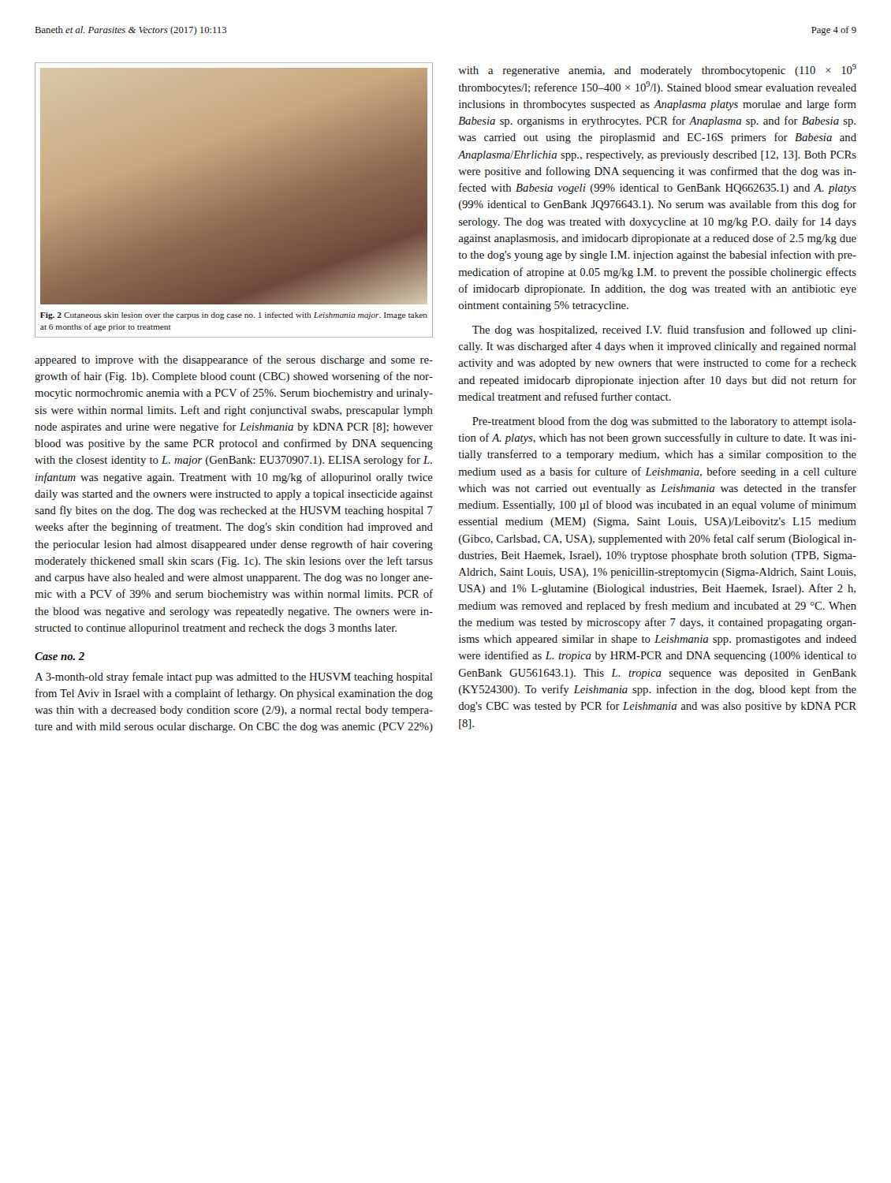Baneth et al. Parasites & Vectors (2017) 10:113 Page 4 of 9
Fig. 2 Cutaneous skin lesion over the carpus in dog case no. 1 infected with Leishmania major. Image taken at 6 months of age prior to treatment
appeared to improve with the disappearance of the serous discharge and some regrowth of hair (Fig. 1b). Complete blood count (CBC) showed worsening of the normocytic normochromic anemia with a PCV of 25%. Serum biochemistry and urinalysis were within normal limits. Left and right conjunctival swabs, prescapular lymph node aspirates and urine were negative for Leishmania by kDNA PCR [8]; however blood was positive by the same PCR protocol and confirmed by DNA sequencing with the closest identity to L. major (GenBank: EU370907.1). ELISA serology for L. infantum was negative again. Treatment with 10 mg/kg of allopurinol orally twice daily was started and the owners were instructed to apply a topical insecticide against sand fly bites on the dog. The dog was rechecked at the HUSVM teaching hospital 7 weeks after the beginning of treatment. The dog's skin condition had improved and the periocular lesion had almost disappeared under dense regrowth of hair covering moderately thickened small skin scars (Fig. 1c). The skin lesions over the left tarsus and carpus have also healed and were almost unapparent. The dog was no longer anemic with a PCV of 39% and serum biochemistry was within normal limits. PCR of the blood was negative and serology was repeatedly negative. The owners were instructed to continue allopurinol treatment and recheck the dogs 3 months later.
Case no. 2
A 3-month-old stray female intact pup was admitted to the HUSVM teaching hospital from Tel Aviv in Israel with a complaint of lethargy. On physical examination the dog was thin with a decreased body condition score (2/9), a normal rectal body temperature and with mild serous ocular discharge. On CBC the dog was anemic (PCV 22%) with a regenerative anemia, and moderately thrombocytopenic (110 × 109 thrombocytes/l; reference 150–400 × 109/l). Stained blood smear evaluation revealed inclusions in thrombocytes suspected as Anaplasma platys morulae and large form Babesia sp. organisms in erythrocytes. PCR for Anaplasma sp. and for Babesia sp. was carried out using the piroplasmid and EC-16S primers for Babesia and Anaplasma/Ehrlichia spp., respectively, as previously described [12, 13]. Both PCRs were positive and following DNA sequencing it was confirmed that the dog was infected with Babesia vogeli (99% identical to GenBank HQ662635.1) and A. platys (99% identical to GenBank JQ976643.1). No serum was available from this dog for serology. The dog was treated with doxycycline at 10 mg/kg P.O. daily for 14 days against anaplasmosis, and imidocarb dipropionate at a reduced dose of 2.5 mg/kg due to the dog's young age by single I.M. injection against the babesial infection with premedication of atropine at 0.05 mg/kg I.M. to prevent the possible cholinergic effects of imidocarb dipropionate. In addition, the dog was treated with an antibiotic eye ointment containing 5% tetracycline.
The dog was hospitalized, received I.V. fluid transfusion and followed up clinically. It was discharged after 4 days when it improved clinically and regained normal activity and was adopted by new owners that were instructed to come for a recheck and repeated imidocarb dipropionate injection after 10 days but did not return for medical treatment and refused further contact.
Pre-treatment blood from the dog was submitted to the laboratory to attempt isolation of A. platys, which has not been grown successfully in culture to date. It was initially transferred to a temporary medium, which has a similar composition to the medium used as a basis for culture of Leishmania, before seeding in a cell culture which was not carried out eventually as Leishmania was detected in the transfer medium. Essentially, 100 µl of blood was incubated in an equal volume of minimum essential medium (MEM) (Sigma, Saint Louis, USA)/Leibovitz's L15 medium (Gibco, Carlsbad, CA, USA), supplemented with 20% fetal calf serum (Biological industries, Beit Haemek, Israel), 10% tryptose phosphate broth solution (TPB, Sigma-Aldrich, Saint Louis, USA), 1% penicillin-streptomycin (Sigma-Aldrich, Saint Louis, USA) and 1% L-glutamine (Biological industries, Beit Haemek, Israel). After 2 h, medium was removed and replaced by fresh medium and incubated at 29 °C. When the medium was tested by microscopy after 7 days, it contained propagating organisms which appeared similar in shape to Leishmania spp. promastigotes and indeed were identified as L. tropica by HRM-PCR and DNA sequencing (100% identical to GenBank GU561643.1). This L. tropica sequence was deposited in GenBank (KY524300). To verify Leishmania spp. infection in the dog, blood kept from the dog's CBC was tested by PCR for Leishmania and was also positive by kDNA PCR [8].